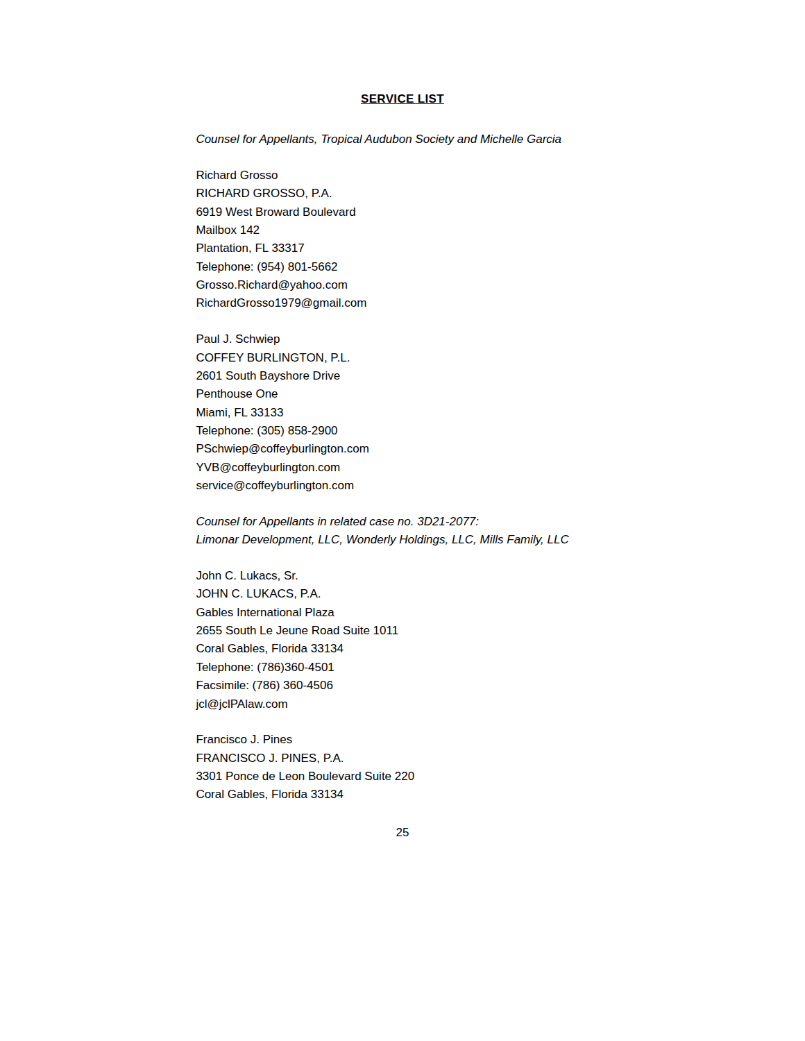SERVICE LIST
Counsel for Appellants, Tropical Audubon Society and Michelle Garcia
Richard Grosso
RICHARD GROSSO, P.A.
6919 West Broward Boulevard
Mailbox 142
Plantation, FL 33317
Telephone: (954) 801-5662
Grosso.Richard@yahoo.com
RichardGrosso1979@gmail.com
Paul J. Schwiep
COFFEY BURLINGTON, P.L.
2601 South Bayshore Drive
Penthouse One
Miami, FL 33133
Telephone: (305) 858-2900
PSchwiep@coffeyburlington.com
YVB@coffeyburlington.com
service@coffeyburlington.com
Counsel for Appellants in related case no. 3D21-2077:
Limonar Development, LLC, Wonderly Holdings, LLC, Mills Family, LLC
John C. Lukacs, Sr.
JOHN C. LUKACS, P.A.
Gables International Plaza
2655 South Le Jeune Road Suite 1011
Coral Gables, Florida 33134
Telephone: (786)360-4501
Facsimile: (786) 360-4506
jcl@jclPAlaw.com
Francisco J. Pines
FRANCISCO J. PINES, P.A.
3301 Ponce de Leon Boulevard Suite 220
Coral Gables, Florida 33134
25